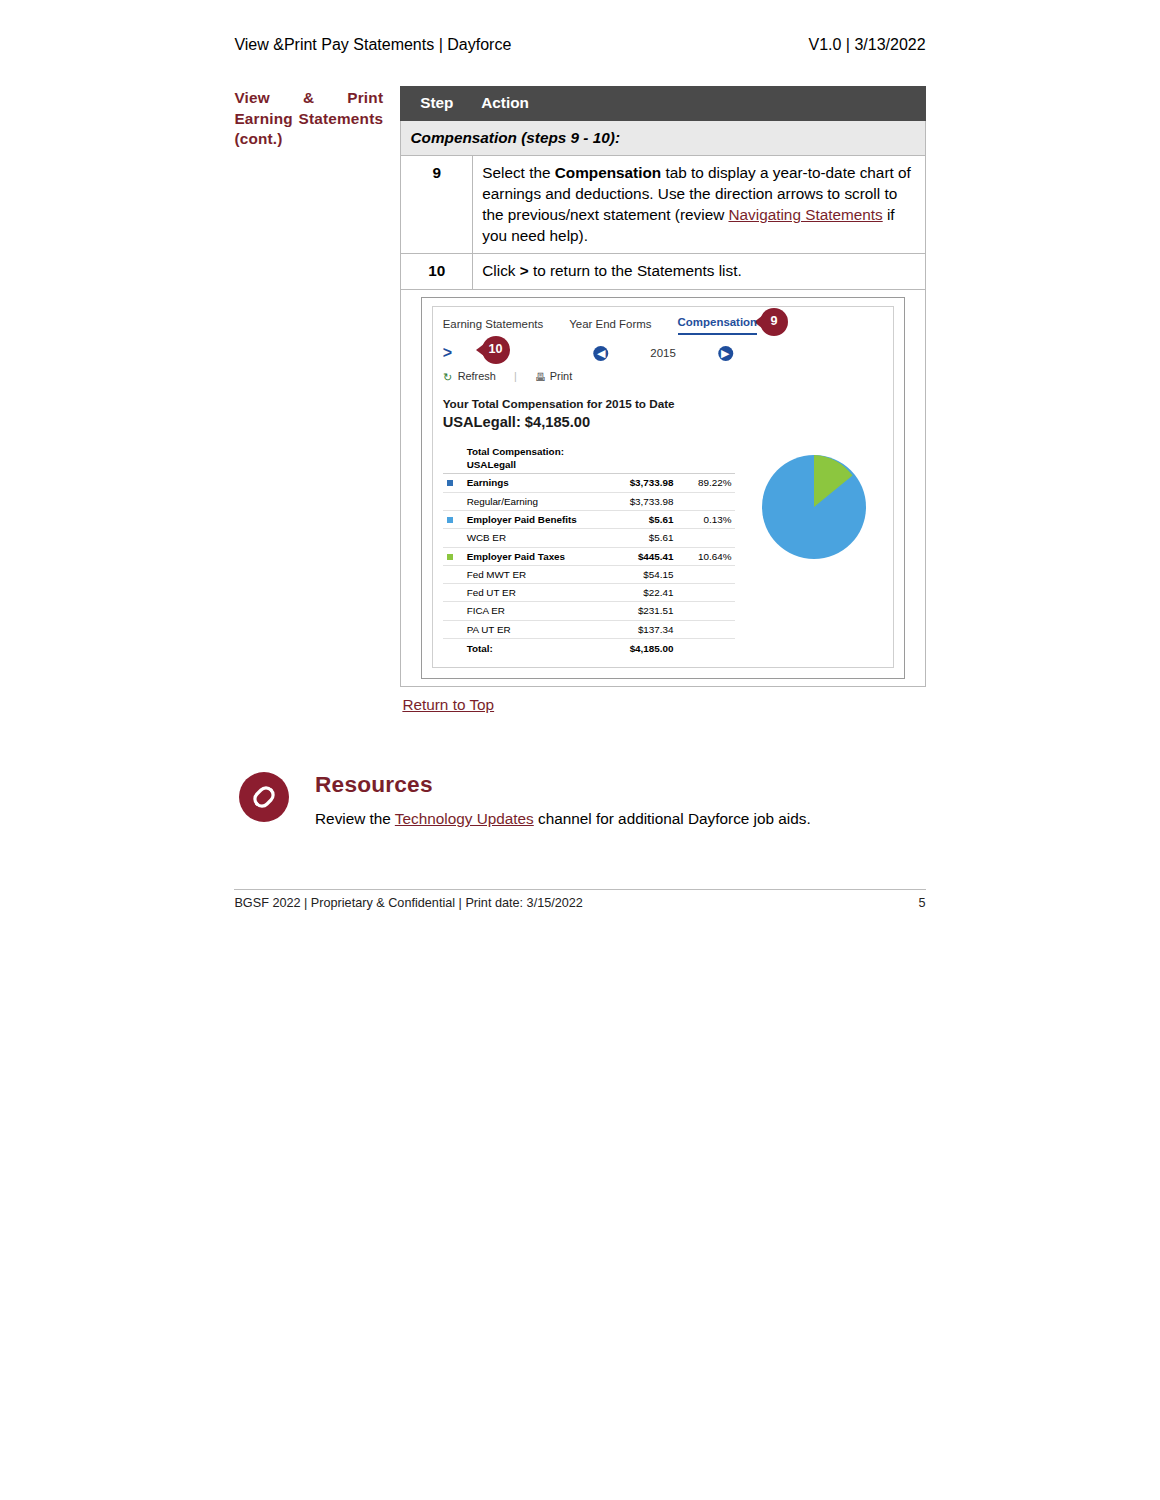View &Print Pay Statements | Dayforce
V1.0 | 3/13/2022
View & Print Earning Statements (cont.)
| Step | Action |
| --- | --- |
| Compensation (steps 9 - 10): |
| 9 | Select the Compensation tab to display a year-to-date chart of earnings and deductions. Use the direction arrows to scroll to the previous/next statement (review Navigating Statements if you need help). |
| 10 | Click > to return to the Statements list. |
| 9 10 Earning Statements Year End Forms Compensation > ◀ 2015 ▶ ↻ Refresh / 🖶 Print Your Total Compensation for 2015 to Date USALegall: $4,185.00 / / Total Compensation: USALegall / / / / / Earnings / $3,733.98 / 89.22% / / / Regular/Earning / $3,733.98 / / / / Employer Paid Benefits / $5.61 / 0.13% / / / WCB ER / $5.61 / / / / Employer Paid Taxes / $445.41 / 10.64% / / / Fed MWT ER / $54.15 / / / / Fed UT ER / $22.41 / / / / FICA ER / $231.51 / / / / PA UT ER / $137.34 / / / / Total: / $4,185.00 / / |
Return to Top
Resources
Review the Technology Updates channel for additional Dayforce job aids.
BGSF 2022 | Proprietary & Confidential | Print date: 3/15/2022
5